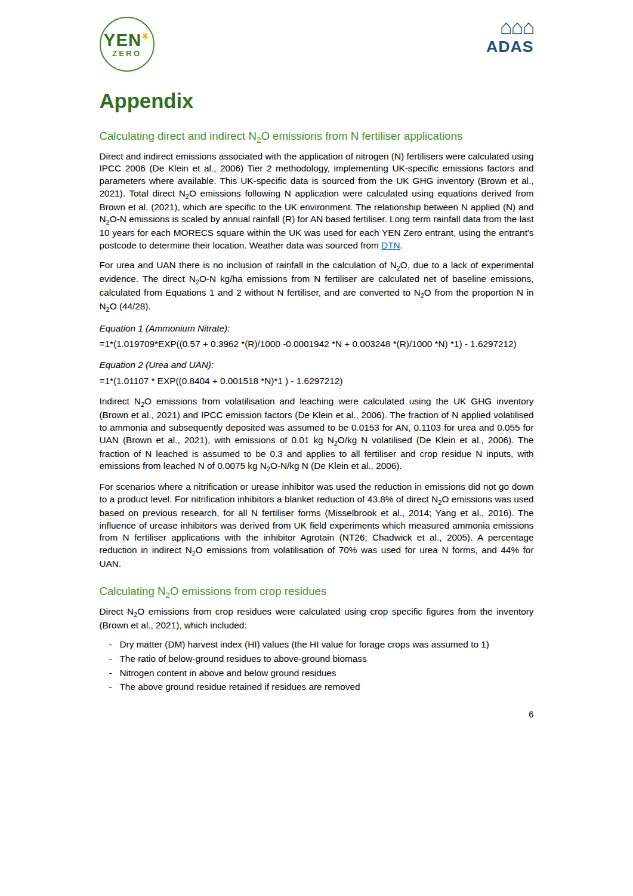YEN✳
ZERO
⌂⌂⌂
ADAS
Appendix
Calculating direct and indirect N2O emissions from N fertiliser applications
Direct and indirect emissions associated with the application of nitrogen (N) fertilisers were calculated using IPCC 2006 (De Klein et al., 2006) Tier 2 methodology, implementing UK-specific emissions factors and parameters where available. This UK-specific data is sourced from the UK GHG inventory (Brown et al., 2021). Total direct N2O emissions following N application were calculated using equations derived from Brown et al. (2021), which are specific to the UK environment. The relationship between N applied (N) and N2O-N emissions is scaled by annual rainfall (R) for AN based fertiliser. Long term rainfall data from the last 10 years for each MORECS square within the UK was used for each YEN Zero entrant, using the entrant's postcode to determine their location. Weather data was sourced from DTN.
For urea and UAN there is no inclusion of rainfall in the calculation of N2O, due to a lack of experimental evidence. The direct N2O-N kg/ha emissions from N fertiliser are calculated net of baseline emissions, calculated from Equations 1 and 2 without N fertiliser, and are converted to N2O from the proportion N in N2O (44/28).
Equation 1 (Ammonium Nitrate):
=1*(1.019709*EXP((0.57 + 0.3962 *(R)/1000 -0.0001942 *N + 0.003248 *(R)/1000 *N) *1) - 1.6297212)
Equation 2 (Urea and UAN):
=1*(1.01107 * EXP((0.8404 + 0.001518 *N)*1 ) - 1.6297212)
Indirect N2O emissions from volatilisation and leaching were calculated using the UK GHG inventory (Brown et al., 2021) and IPCC emission factors (De Klein et al., 2006). The fraction of N applied volatilised to ammonia and subsequently deposited was assumed to be 0.0153 for AN, 0.1103 for urea and 0.055 for UAN (Brown et al., 2021), with emissions of 0.01 kg N2O/kg N volatilised (De Klein et al., 2006). The fraction of N leached is assumed to be 0.3 and applies to all fertiliser and crop residue N inputs, with emissions from leached N of 0.0075 kg N2O-N/kg N (De Klein et al., 2006).
For scenarios where a nitrification or urease inhibitor was used the reduction in emissions did not go down to a product level. For nitrification inhibitors a blanket reduction of 43.8% of direct N2O emissions was used based on previous research, for all N fertiliser forms (Misselbrook et al., 2014; Yang et al., 2016). The influence of urease inhibitors was derived from UK field experiments which measured ammonia emissions from N fertiliser applications with the inhibitor Agrotain (NT26; Chadwick et al., 2005). A percentage reduction in indirect N2O emissions from volatilisation of 70% was used for urea N forms, and 44% for UAN.
Calculating N2O emissions from crop residues
Direct N2O emissions from crop residues were calculated using crop specific figures from the inventory (Brown et al., 2021), which included:
Dry matter (DM) harvest index (HI) values (the HI value for forage crops was assumed to 1)
The ratio of below-ground residues to above-ground biomass
Nitrogen content in above and below ground residues
The above ground residue retained if residues are removed
6